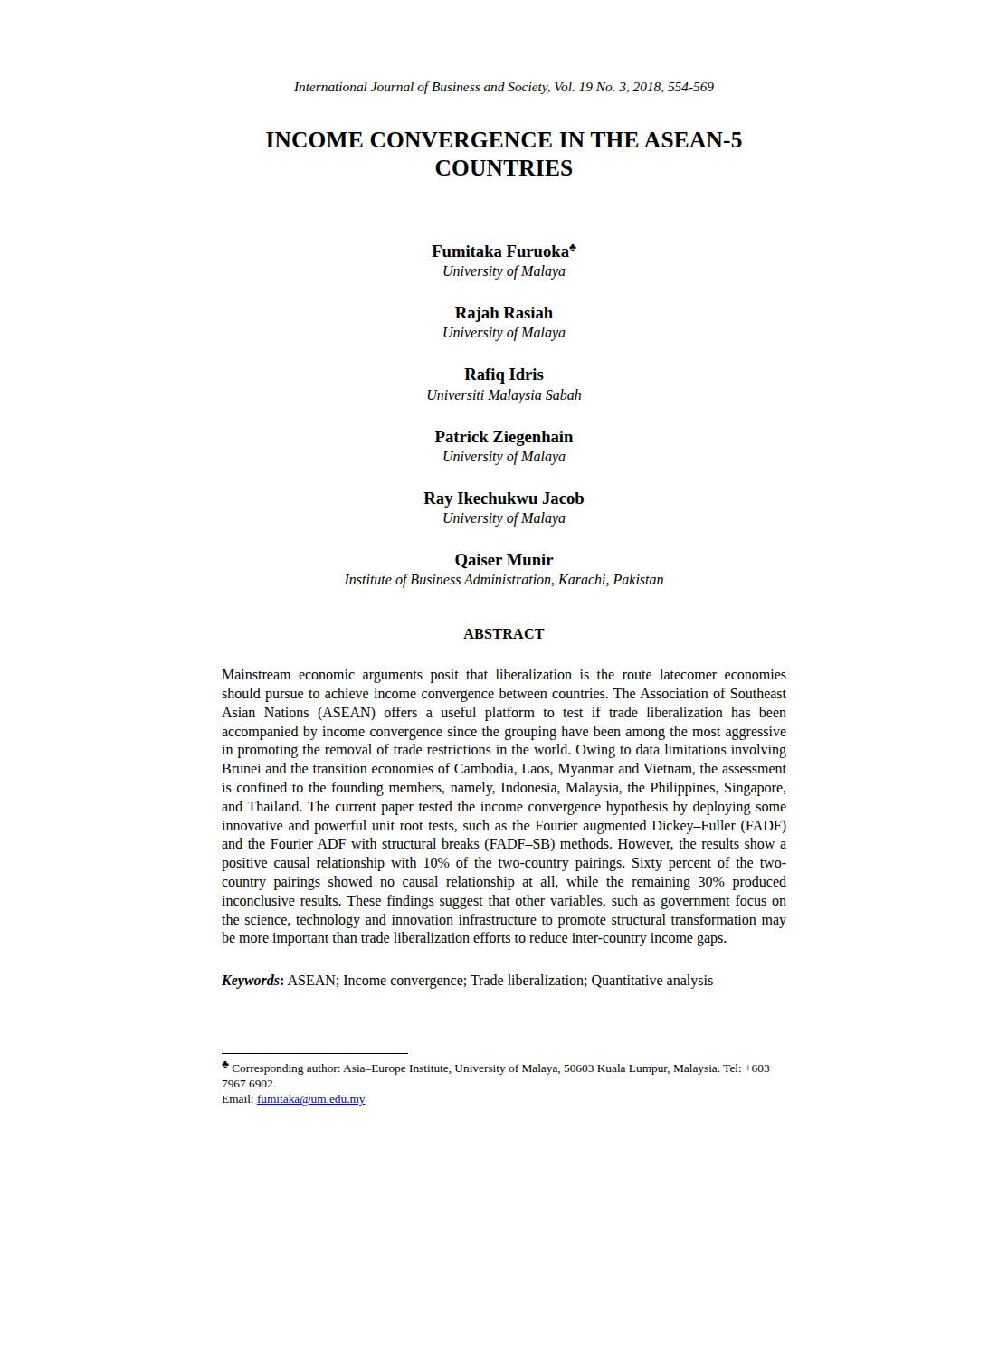International Journal of Business and Society, Vol. 19 No. 3, 2018, 554-569
INCOME CONVERGENCE IN THE ASEAN-5 COUNTRIES
Fumitaka Furuoka♣
University of Malaya
Rajah Rasiah
University of Malaya
Rafiq Idris
Universiti Malaysia Sabah
Patrick Ziegenhain
University of Malaya
Ray Ikechukwu Jacob
University of Malaya
Qaiser Munir
Institute of Business Administration, Karachi, Pakistan
ABSTRACT
Mainstream economic arguments posit that liberalization is the route latecomer economies should pursue to achieve income convergence between countries. The Association of Southeast Asian Nations (ASEAN) offers a useful platform to test if trade liberalization has been accompanied by income convergence since the grouping have been among the most aggressive in promoting the removal of trade restrictions in the world. Owing to data limitations involving Brunei and the transition economies of Cambodia, Laos, Myanmar and Vietnam, the assessment is confined to the founding members, namely, Indonesia, Malaysia, the Philippines, Singapore, and Thailand. The current paper tested the income convergence hypothesis by deploying some innovative and powerful unit root tests, such as the Fourier augmented Dickey–Fuller (FADF) and the Fourier ADF with structural breaks (FADF–SB) methods. However, the results show a positive causal relationship with 10% of the two-country pairings. Sixty percent of the two-country pairings showed no causal relationship at all, while the remaining 30% produced inconclusive results. These findings suggest that other variables, such as government focus on the science, technology and innovation infrastructure to promote structural transformation may be more important than trade liberalization efforts to reduce inter-country income gaps.
Keywords: ASEAN; Income convergence; Trade liberalization; Quantitative analysis
♣ Corresponding author: Asia–Europe Institute, University of Malaya, 50603 Kuala Lumpur, Malaysia. Tel: +603 7967 6902.
Email: fumitaka@um.edu.my